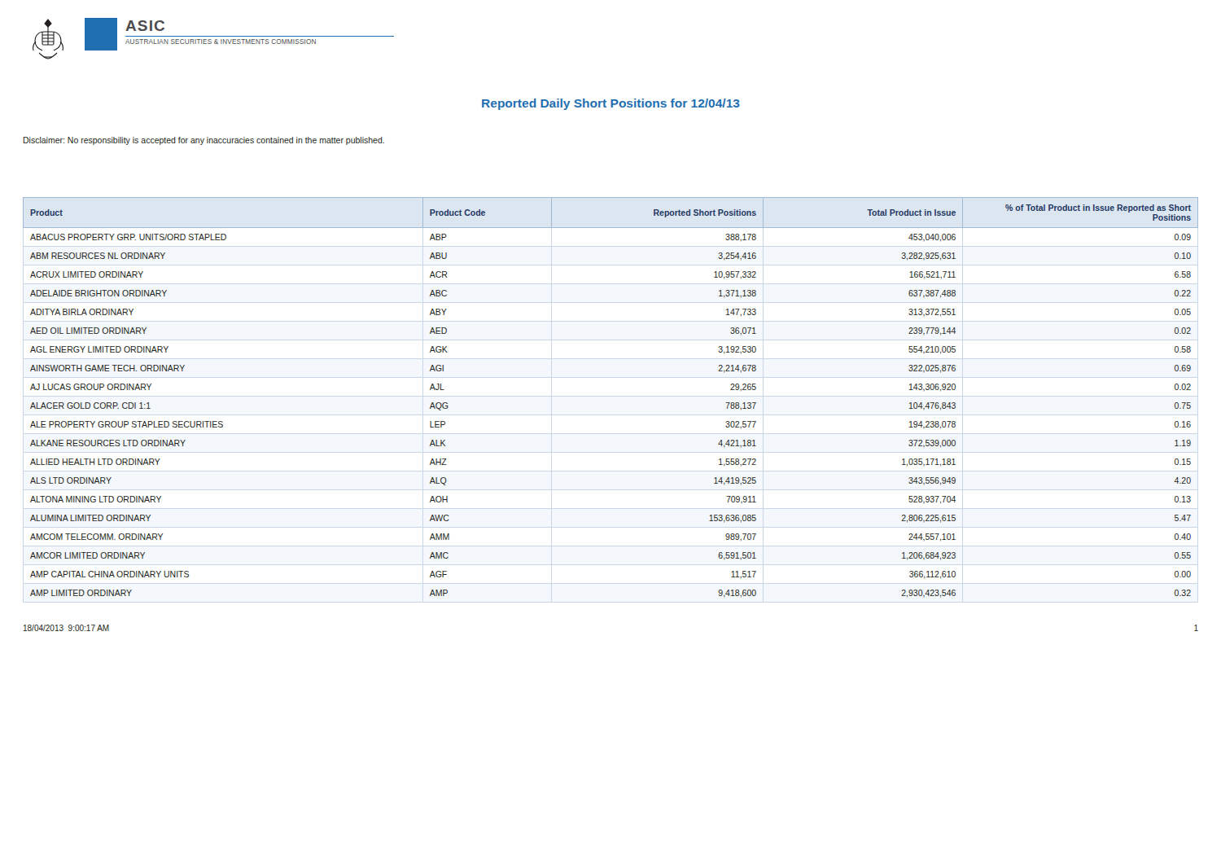ASIC
AUSTRALIAN SECURITIES & INVESTMENTS COMMISSION
Reported Daily Short Positions for 12/04/13
Disclaimer: No responsibility is accepted for any inaccuracies contained in the matter published.
| Product | Product Code | Reported Short Positions | Total Product in Issue | % of Total Product in Issue Reported as Short Positions |
| --- | --- | --- | --- | --- |
| ABACUS PROPERTY GRP. UNITS/ORD STAPLED | ABP | 388,178 | 453,040,006 | 0.09 |
| ABM RESOURCES NL ORDINARY | ABU | 3,254,416 | 3,282,925,631 | 0.10 |
| ACRUX LIMITED ORDINARY | ACR | 10,957,332 | 166,521,711 | 6.58 |
| ADELAIDE BRIGHTON ORDINARY | ABC | 1,371,138 | 637,387,488 | 0.22 |
| ADITYA BIRLA ORDINARY | ABY | 147,733 | 313,372,551 | 0.05 |
| AED OIL LIMITED ORDINARY | AED | 36,071 | 239,779,144 | 0.02 |
| AGL ENERGY LIMITED ORDINARY | AGK | 3,192,530 | 554,210,005 | 0.58 |
| AINSWORTH GAME TECH. ORDINARY | AGI | 2,214,678 | 322,025,876 | 0.69 |
| AJ LUCAS GROUP ORDINARY | AJL | 29,265 | 143,306,920 | 0.02 |
| ALACER GOLD CORP. CDI 1:1 | AQG | 788,137 | 104,476,843 | 0.75 |
| ALE PROPERTY GROUP STAPLED SECURITIES | LEP | 302,577 | 194,238,078 | 0.16 |
| ALKANE RESOURCES LTD ORDINARY | ALK | 4,421,181 | 372,539,000 | 1.19 |
| ALLIED HEALTH LTD ORDINARY | AHZ | 1,558,272 | 1,035,171,181 | 0.15 |
| ALS LTD ORDINARY | ALQ | 14,419,525 | 343,556,949 | 4.20 |
| ALTONA MINING LTD ORDINARY | AOH | 709,911 | 528,937,704 | 0.13 |
| ALUMINA LIMITED ORDINARY | AWC | 153,636,085 | 2,806,225,615 | 5.47 |
| AMCOM TELECOMM. ORDINARY | AMM | 989,707 | 244,557,101 | 0.40 |
| AMCOR LIMITED ORDINARY | AMC | 6,591,501 | 1,206,684,923 | 0.55 |
| AMP CAPITAL CHINA ORDINARY UNITS | AGF | 11,517 | 366,112,610 | 0.00 |
| AMP LIMITED ORDINARY | AMP | 9,418,600 | 2,930,423,546 | 0.32 |
18/04/2013 9:00:17 AM 1